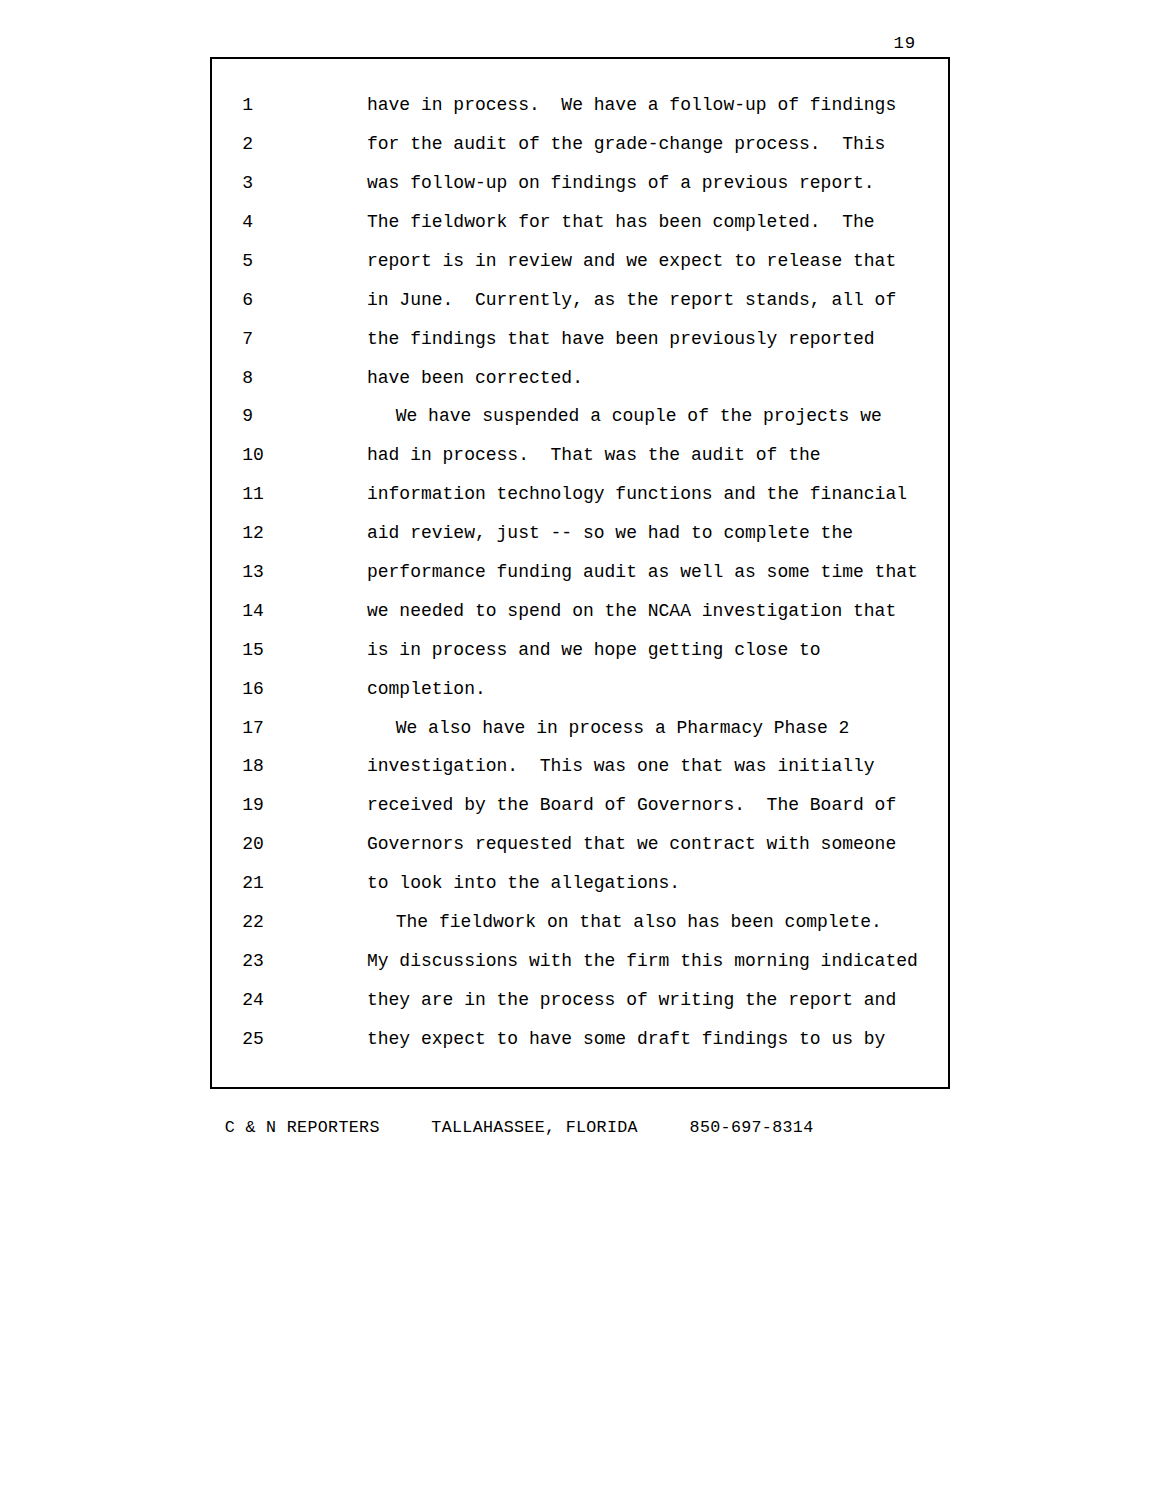19
| 1 | have in process. We have a follow-up of findings |
| 2 | for the audit of the grade-change process. This |
| 3 | was follow-up on findings of a previous report. |
| 4 | The fieldwork for that has been completed. The |
| 5 | report is in review and we expect to release that |
| 6 | in June. Currently, as the report stands, all of |
| 7 | the findings that have been previously reported |
| 8 | have been corrected. |
| 9 | We have suspended a couple of the projects we |
| 10 | had in process. That was the audit of the |
| 11 | information technology functions and the financial |
| 12 | aid review, just -- so we had to complete the |
| 13 | performance funding audit as well as some time that |
| 14 | we needed to spend on the NCAA investigation that |
| 15 | is in process and we hope getting close to |
| 16 | completion. |
| 17 | We also have in process a Pharmacy Phase 2 |
| 18 | investigation. This was one that was initially |
| 19 | received by the Board of Governors. The Board of |
| 20 | Governors requested that we contract with someone |
| 21 | to look into the allegations. |
| 22 | The fieldwork on that also has been complete. |
| 23 | My discussions with the firm this morning indicated |
| 24 | they are in the process of writing the report and |
| 25 | they expect to have some draft findings to us by |
C & N REPORTERS TALLAHASSEE, FLORIDA 850-697-8314